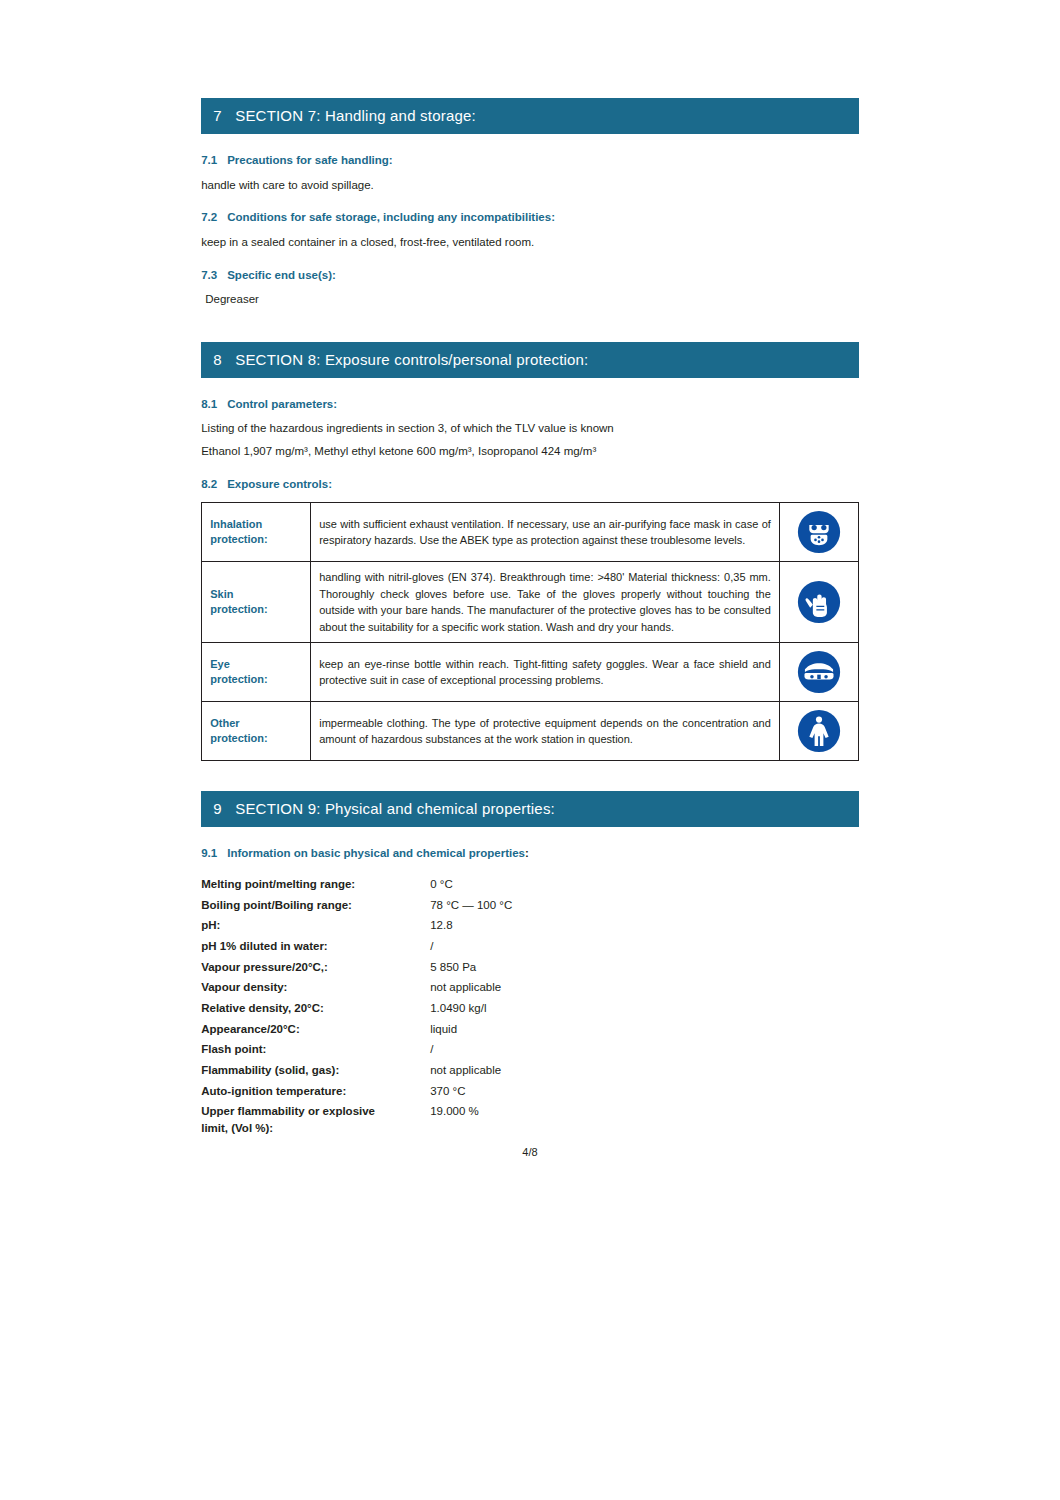7 SECTION 7: Handling and storage:
7.1 Precautions for safe handling:
handle with care to avoid spillage.
7.2 Conditions for safe storage, including any incompatibilities:
keep in a sealed container in a closed, frost-free, ventilated room.
7.3 Specific end use(s):
Degreaser
8 SECTION 8: Exposure controls/personal protection:
8.1 Control parameters:
Listing of the hazardous ingredients in section 3, of which the TLV value is known
Ethanol 1,907 mg/m³, Methyl ethyl ketone 600 mg/m³, Isopropanol 424 mg/m³
8.2 Exposure controls:
| Inhalation protection: | use with sufficient exhaust ventilation. If necessary, use an air-purifying face mask in case of respiratory hazards. Use the ABEK type as protection against these troublesome levels. | |
| Skin protection: | handling with nitril-gloves (EN 374). Breakthrough time: >480' Material thickness: 0,35 mm. Thoroughly check gloves before use. Take of the gloves properly without touching the outside with your bare hands. The manufacturer of the protective gloves has to be consulted about the suitability for a specific work station. Wash and dry your hands. | |
| Eye protection: | keep an eye-rinse bottle within reach. Tight-fitting safety goggles. Wear a face shield and protective suit in case of exceptional processing problems. | |
| Other protection: | impermeable clothing. The type of protective equipment depends on the concentration and amount of hazardous substances at the work station in question. | |
9 SECTION 9: Physical and chemical properties:
9.1 Information on basic physical and chemical properties:
| Melting point/melting range: | 0 °C |
| Boiling point/Boiling range: | 78 °C — 100 °C |
| pH: | 12.8 |
| pH 1% diluted in water: | / |
| Vapour pressure/20°C,: | 5 850 Pa |
| Vapour density: | not applicable |
| Relative density, 20°C: | 1.0490 kg/l |
| Appearance/20°C: | liquid |
| Flash point: | / |
| Flammability (solid, gas): | not applicable |
| Auto-ignition temperature: | 370 °C |
| Upper flammability or explosive limit, (Vol %): | 19.000 % |
4/8